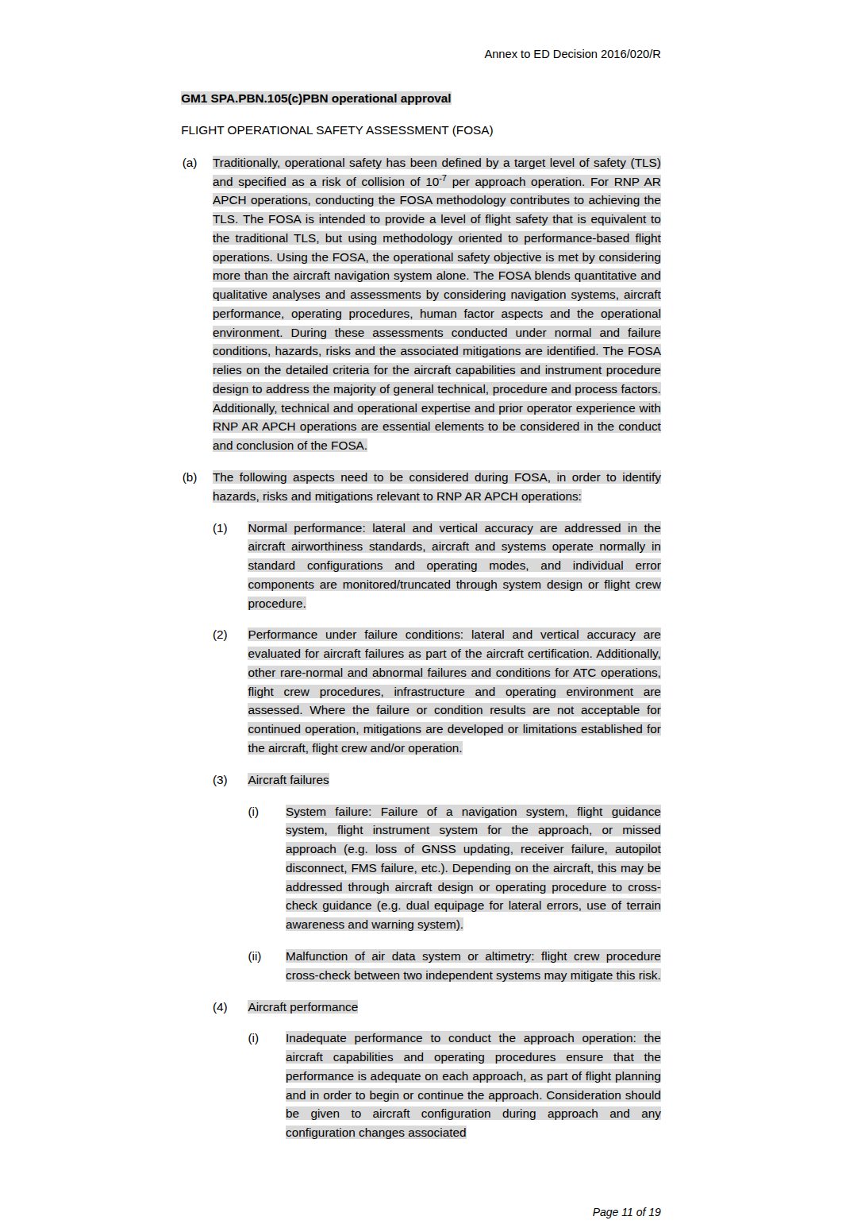Annex to ED Decision 2016/020/R
GM1 SPA.PBN.105(c) PBN operational approval
FLIGHT OPERATIONAL SAFETY ASSESSMENT (FOSA)
(a)
Traditionally, operational safety has been defined by a target level of safety (TLS) and specified as a risk of collision of 10-7 per approach operation. For RNP AR APCH operations, conducting the FOSA methodology contributes to achieving the TLS. The FOSA is intended to provide a level of flight safety that is equivalent to the traditional TLS, but using methodology oriented to performance-based flight operations. Using the FOSA, the operational safety objective is met by considering more than the aircraft navigation system alone. The FOSA blends quantitative and qualitative analyses and assessments by considering navigation systems, aircraft performance, operating procedures, human factor aspects and the operational environment. During these assessments conducted under normal and failure conditions, hazards, risks and the associated mitigations are identified. The FOSA relies on the detailed criteria for the aircraft capabilities and instrument procedure design to address the majority of general technical, procedure and process factors. Additionally, technical and operational expertise and prior operator experience with RNP AR APCH operations are essential elements to be considered in the conduct and conclusion of the FOSA.
(b)
The following aspects need to be considered during FOSA, in order to identify hazards, risks and mitigations relevant to RNP AR APCH operations:
(1)
Normal performance: lateral and vertical accuracy are addressed in the aircraft airworthiness standards, aircraft and systems operate normally in standard configurations and operating modes, and individual error components are monitored/truncated through system design or flight crew procedure.
(2)
Performance under failure conditions: lateral and vertical accuracy are evaluated for aircraft failures as part of the aircraft certification. Additionally, other rare-normal and abnormal failures and conditions for ATC operations, flight crew procedures, infrastructure and operating environment are assessed. Where the failure or condition results are not acceptable for continued operation, mitigations are developed or limitations established for the aircraft, flight crew and/or operation.
(3)
Aircraft failures
(i)
System failure: Failure of a navigation system, flight guidance system, flight instrument system for the approach, or missed approach (e.g. loss of GNSS updating, receiver failure, autopilot disconnect, FMS failure, etc.). Depending on the aircraft, this may be addressed through aircraft design or operating procedure to cross-check guidance (e.g. dual equipage for lateral errors, use of terrain awareness and warning system).
(ii)
Malfunction of air data system or altimetry: flight crew procedure cross-check between two independent systems may mitigate this risk.
(4)
Aircraft performance
(i)
Inadequate performance to conduct the approach operation: the aircraft capabilities and operating procedures ensure that the performance is adequate on each approach, as part of flight planning and in order to begin or continue the approach. Consideration should be given to aircraft configuration during approach and any configuration changes associated
Page 11 of 19